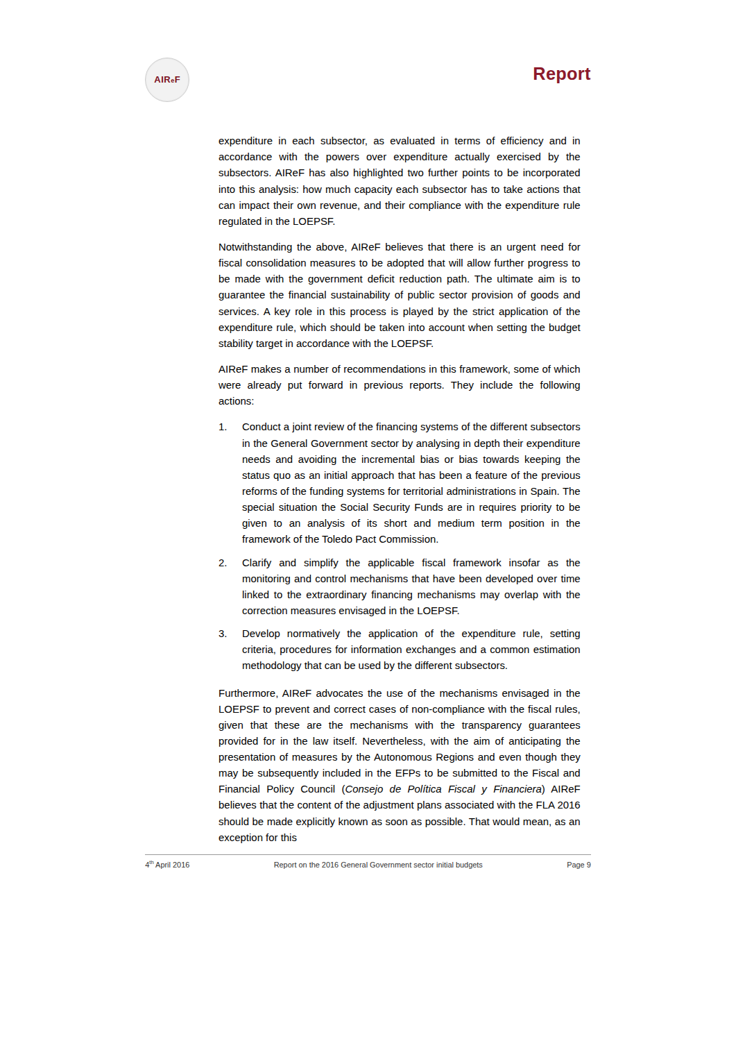AIRe F
Report
expenditure in each subsector, as evaluated in terms of efficiency and in accordance with the powers over expenditure actually exercised by the subsectors. AIReF has also highlighted two further points to be incorporated into this analysis: how much capacity each subsector has to take actions that can impact their own revenue, and their compliance with the expenditure rule regulated in the LOEPSF.
Notwithstanding the above, AIReF believes that there is an urgent need for fiscal consolidation measures to be adopted that will allow further progress to be made with the government deficit reduction path. The ultimate aim is to guarantee the financial sustainability of public sector provision of goods and services. A key role in this process is played by the strict application of the expenditure rule, which should be taken into account when setting the budget stability target in accordance with the LOEPSF.
AIReF makes a number of recommendations in this framework, some of which were already put forward in previous reports. They include the following actions:
Conduct a joint review of the financing systems of the different subsectors in the General Government sector by analysing in depth their expenditure needs and avoiding the incremental bias or bias towards keeping the status quo as an initial approach that has been a feature of the previous reforms of the funding systems for territorial administrations in Spain. The special situation the Social Security Funds are in requires priority to be given to an analysis of its short and medium term position in the framework of the Toledo Pact Commission.
Clarify and simplify the applicable fiscal framework insofar as the monitoring and control mechanisms that have been developed over time linked to the extraordinary financing mechanisms may overlap with the correction measures envisaged in the LOEPSF.
Develop normatively the application of the expenditure rule, setting criteria, procedures for information exchanges and a common estimation methodology that can be used by the different subsectors.
Furthermore, AIReF advocates the use of the mechanisms envisaged in the LOEPSF to prevent and correct cases of non-compliance with the fiscal rules, given that these are the mechanisms with the transparency guarantees provided for in the law itself. Nevertheless, with the aim of anticipating the presentation of measures by the Autonomous Regions and even though they may be subsequently included in the EFPs to be submitted to the Fiscal and Financial Policy Council (Consejo de Política Fiscal y Financiera) AIReF believes that the content of the adjustment plans associated with the FLA 2016 should be made explicitly known as soon as possible. That would mean, as an exception for this
4th April 2016
Report on the 2016 General Government sector initial budgets
Page 9